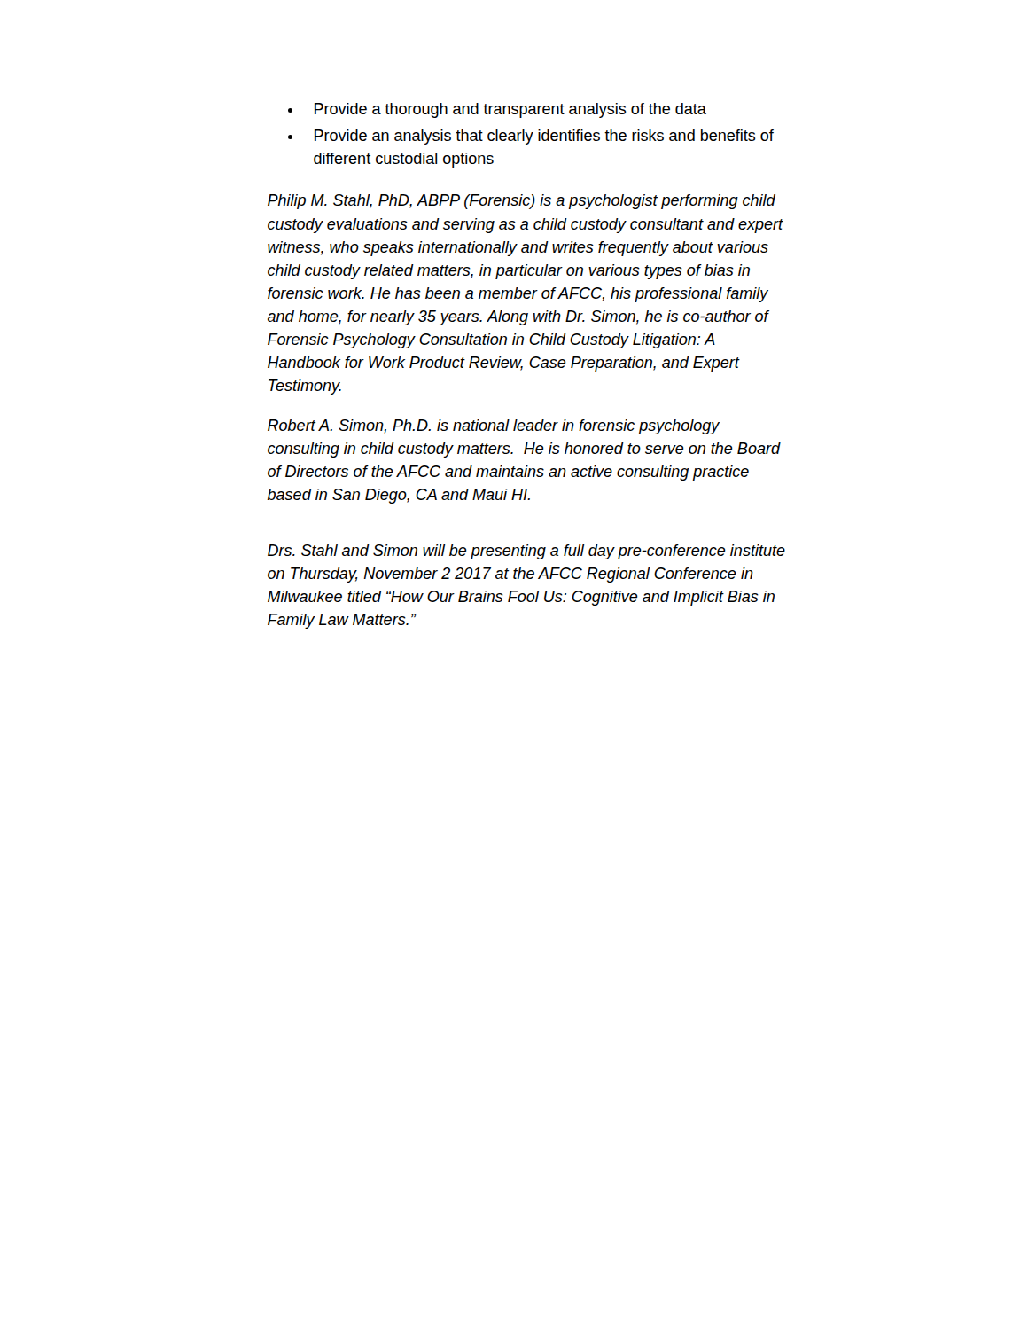Provide a thorough and transparent analysis of the data
Provide an analysis that clearly identifies the risks and benefits of different custodial options
Philip M. Stahl, PhD, ABPP (Forensic) is a psychologist performing child custody evaluations and serving as a child custody consultant and expert witness, who speaks internationally and writes frequently about various child custody related matters, in particular on various types of bias in forensic work. He has been a member of AFCC, his professional family and home, for nearly 35 years. Along with Dr. Simon, he is co-author of Forensic Psychology Consultation in Child Custody Litigation: A Handbook for Work Product Review, Case Preparation, and Expert Testimony.
Robert A. Simon, Ph.D. is national leader in forensic psychology consulting in child custody matters. He is honored to serve on the Board of Directors of the AFCC and maintains an active consulting practice based in San Diego, CA and Maui HI.
Drs. Stahl and Simon will be presenting a full day pre-conference institute on Thursday, November 2 2017 at the AFCC Regional Conference in Milwaukee titled “How Our Brains Fool Us: Cognitive and Implicit Bias in Family Law Matters.”